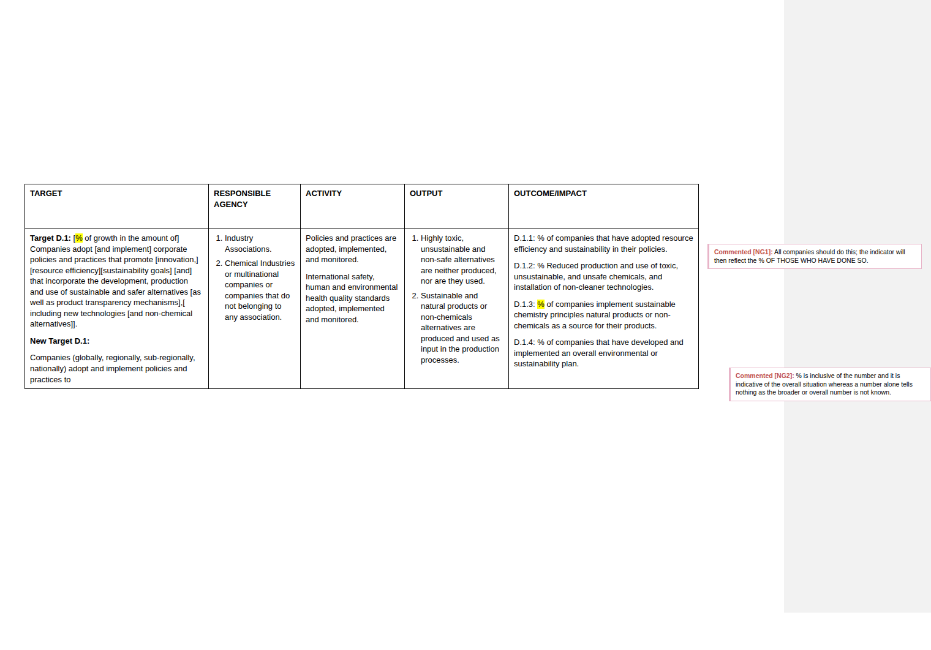| TARGET | RESPONSIBLE AGENCY | ACTIVITY | OUTPUT | OUTCOME/IMPACT |
| --- | --- | --- | --- | --- |
| Target D.1: [ % of growth in the amount of] Companies adopt [and implement] corporate policies and practices that promote [innovation,] [resource efficiency][sustainability goals] [and] that incorporate the development, production and use of sustainable and safer alternatives [as well as product transparency mechanisms],[ including new technologies [and non-chemical alternatives]]. New Target D.1: Companies (globally, regionally, sub-regionally, nationally) adopt and implement policies and practices to | Industry Associations. Chemical Industries or multinational companies or companies that do not belonging to any association. | Policies and practices are adopted, implemented, and monitored. International safety, human and environmental health quality standards adopted, implemented and monitored. | Highly toxic, unsustainable and non-safe alternatives are neither produced, nor are they used. Sustainable and natural products or non-chemicals alternatives are produced and used as input in the production processes. | D.1.1: % of companies that have adopted resource efficiency and sustainability in their policies. D.1.2: % Reduced production and use of toxic, unsustainable, and unsafe chemicals, and installation of non-cleaner technologies. D.1.3: % of companies implement sustainable chemistry principles natural products or non-chemicals as a source for their products. D.1.4: % of companies that have developed and implemented an overall environmental or sustainability plan. |
Commented [NG1]: All companies should do this; the indicator will then reflect the % OF THOSE WHO HAVE DONE SO.
Commented [NG2]: % is inclusive of the number and it is indicative of the overall situation whereas a number alone tells nothing as the broader or overall number is not known.